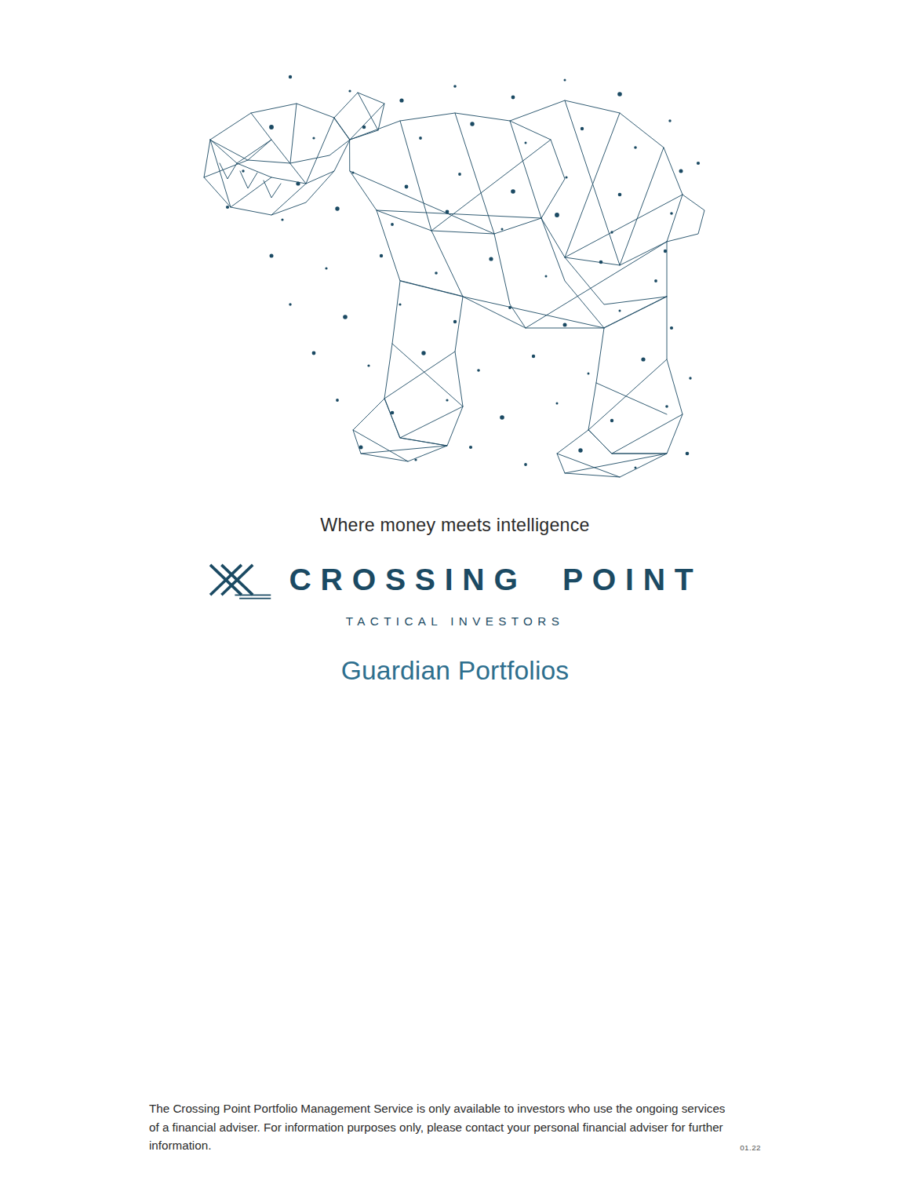Roaring bear constellation illustration
Where money meets intelligence
Crossing Point mark CROSSING POINT
Tactical Investors
Guardian Portfolios
The Crossing Point Portfolio Management Service is only available to investors who use the ongoing services of a financial adviser. For information purposes only, please contact your personal financial adviser for further information.
01.22